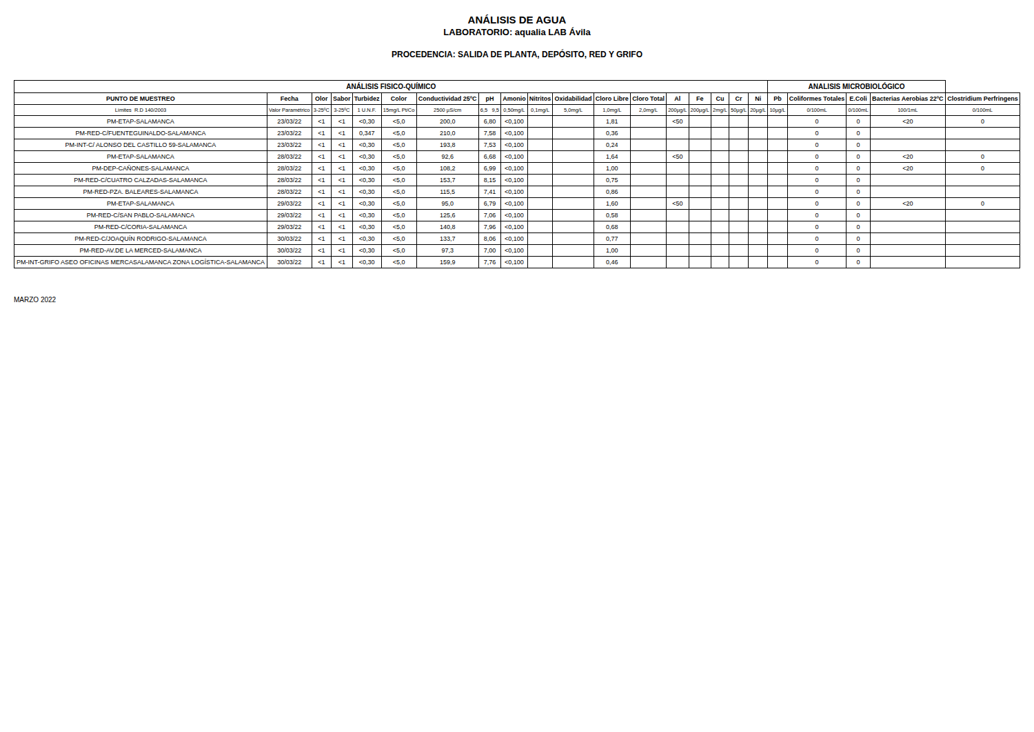ANÁLISIS DE AGUA
LABORATORIO: aqualia LAB Ávila
PROCEDENCIA: SALIDA DE PLANTA, DEPÓSITO, RED Y GRIFO
| ANÁLISIS FISICO-QUÍMICO | ANALISIS MICROBIOLÓGICO |
| --- | --- |
| PUNTO DE MUESTREO | Fecha | Olor | Sabor | Turbidez | Color | Conductividad 25ºC | pH | Amonio | Nitritos | Oxidabilidad | Cloro Libre | Cloro Total | Al | Fe | Cu | Cr | Ni | Pb | Coliformes Totales | E.Coli | Bacterias Aerobias 22ºC | Clostridium Perfringens |
| Límites R.D 140/2003 | Valor Paramétrico | 3-25ºC | 3-25ºC | 1 U.N.F. | 15mg/L Pt/Co | 2500 µS/cm | 6,5 9,5 | 0,50mg/L | 0,1mg/L | 5,0mg/L | 1,0mg/L | 2,0mg/L | 200µg/L | 200µg/L | 2mg/L | 50µg/L | 20µg/L | 10µg/L | 0/100mL | 0/100mL | 100/1mL | 0/100mL |
| PM-ETAP-SALAMANCA | 23/03/22 | <1 | <1 | <0,30 | <5,0 | 200,0 | 6,80 | <0,100 | | | 1,81 | | <50 | | | | | | 0 | 0 | <20 | 0 |
| PM-RED-C/FUENTEGUINALDO-SALAMANCA | 23/03/22 | <1 | <1 | 0,347 | <5,0 | 210,0 | 7,58 | <0,100 | | | 0,36 | | | | | | | | 0 | 0 | | |
| PM-INT-C/ ALONSO DEL CASTILLO 59-SALAMANCA | 23/03/22 | <1 | <1 | <0,30 | <5,0 | 193,8 | 7,53 | <0,100 | | | 0,24 | | | | | | | | 0 | 0 | | |
| PM-ETAP-SALAMANCA | 28/03/22 | <1 | <1 | <0,30 | <5,0 | 92,6 | 6,68 | <0,100 | | | 1,64 | | <50 | | | | | | 0 | 0 | <20 | 0 |
| PM-DEP-CAÑONES-SALAMANCA | 28/03/22 | <1 | <1 | <0,30 | <5,0 | 108,2 | 6,99 | <0,100 | | | 1,00 | | | | | | | | 0 | 0 | <20 | 0 |
| PM-RED-C/CUATRO CALZADAS-SALAMANCA | 28/03/22 | <1 | <1 | <0,30 | <5,0 | 153,7 | 8,15 | <0,100 | | | 0,75 | | | | | | | | 0 | 0 | | |
| PM-RED-PZA. BALEARES-SALAMANCA | 28/03/22 | <1 | <1 | <0,30 | <5,0 | 115,5 | 7,41 | <0,100 | | | 0,86 | | | | | | | | 0 | 0 | | |
| PM-ETAP-SALAMANCA | 29/03/22 | <1 | <1 | <0,30 | <5,0 | 95,0 | 6,79 | <0,100 | | | 1,60 | | <50 | | | | | | 0 | 0 | <20 | 0 |
| PM-RED-C/SAN PABLO-SALAMANCA | 29/03/22 | <1 | <1 | <0,30 | <5,0 | 125,6 | 7,06 | <0,100 | | | 0,58 | | | | | | | | 0 | 0 | | |
| PM-RED-C/CORIA-SALAMANCA | 29/03/22 | <1 | <1 | <0,30 | <5,0 | 140,8 | 7,96 | <0,100 | | | 0,68 | | | | | | | | 0 | 0 | | |
| PM-RED-C/JOAQUÍN RODRIGO-SALAMANCA | 30/03/22 | <1 | <1 | <0,30 | <5,0 | 133,7 | 8,06 | <0,100 | | | 0,77 | | | | | | | | 0 | 0 | | |
| PM-RED-AV.DE LA MERCED-SALAMANCA | 30/03/22 | <1 | <1 | <0,30 | <5,0 | 97,3 | 7,00 | <0,100 | | | 1,00 | | | | | | | | 0 | 0 | | |
| PM-INT-GRIFO ASEO OFICINAS MERCASALAMANCA ZONA LOGÍSTICA-SALAMANCA | 30/03/22 | <1 | <1 | <0,30 | <5,0 | 159,9 | 7,76 | <0,100 | | | 0,46 | | | | | | | | 0 | 0 | | |
MARZO 2022